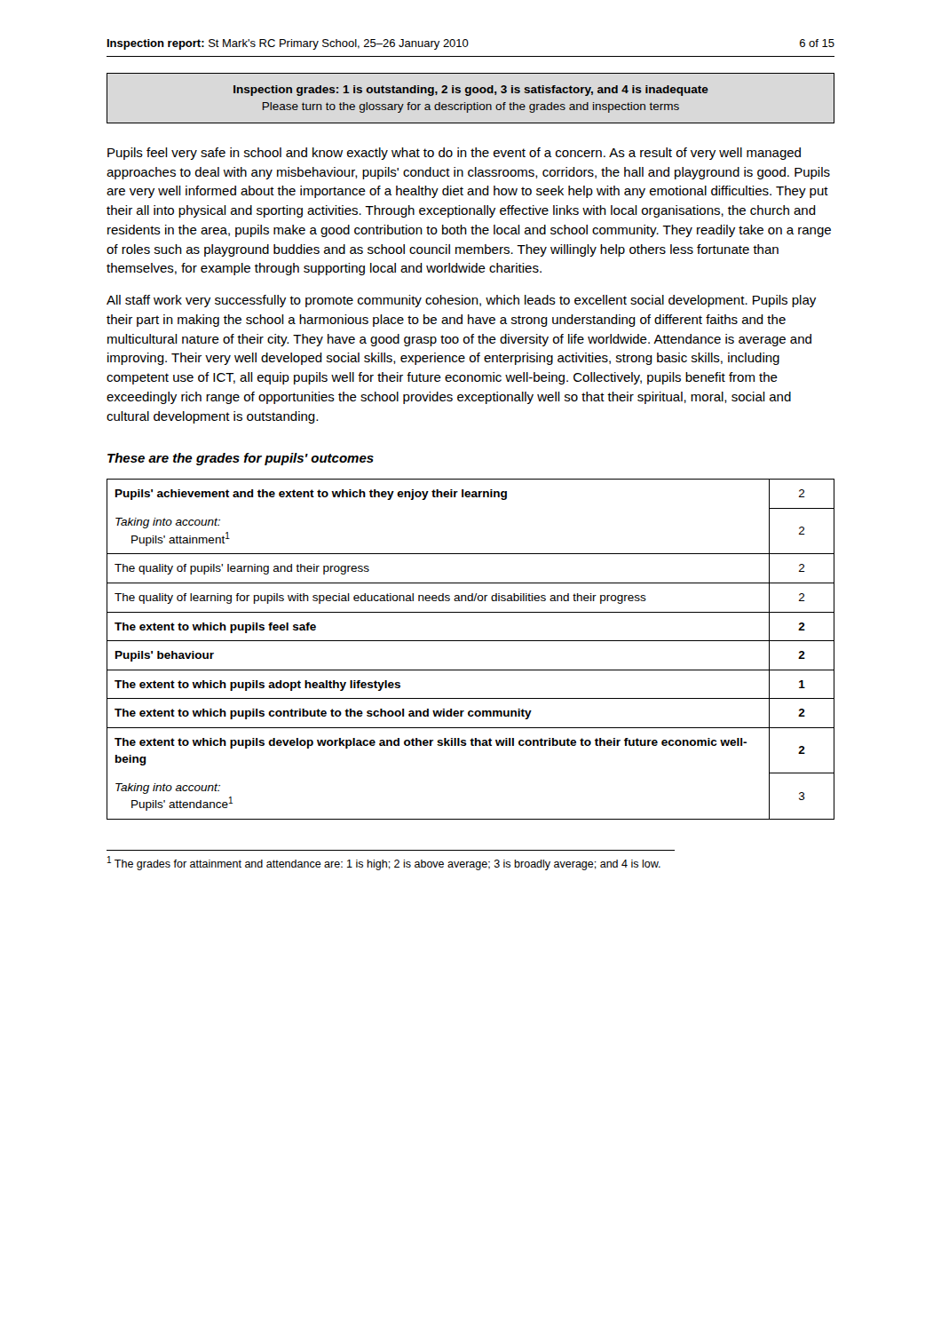Inspection report: St Mark's RC Primary School, 25–26 January 2010
6 of 15
Inspection grades: 1 is outstanding, 2 is good, 3 is satisfactory, and 4 is inadequate
Please turn to the glossary for a description of the grades and inspection terms
Pupils feel very safe in school and know exactly what to do in the event of a concern. As a result of very well managed approaches to deal with any misbehaviour, pupils' conduct in classrooms, corridors, the hall and playground is good. Pupils are very well informed about the importance of a healthy diet and how to seek help with any emotional difficulties. They put their all into physical and sporting activities. Through exceptionally effective links with local organisations, the church and residents in the area, pupils make a good contribution to both the local and school community. They readily take on a range of roles such as playground buddies and as school council members. They willingly help others less fortunate than themselves, for example through supporting local and worldwide charities.
All staff work very successfully to promote community cohesion, which leads to excellent social development. Pupils play their part in making the school a harmonious place to be and have a strong understanding of different faiths and the multicultural nature of their city. They have a good grasp too of the diversity of life worldwide. Attendance is average and improving. Their very well developed social skills, experience of enterprising activities, strong basic skills, including competent use of ICT, all equip pupils well for their future economic well-being. Collectively, pupils benefit from the exceedingly rich range of opportunities the school provides exceptionally well so that their spiritual, moral, social and cultural development is outstanding.
These are the grades for pupils' outcomes
| Pupils' achievement and the extent to which they enjoy their learning | 2 |
| Taking into account: Pupils' attainment 1 | 2 |
| The quality of pupils' learning and their progress | 2 |
| The quality of learning for pupils with special educational needs and/or disabilities and their progress | 2 |
| The extent to which pupils feel safe | 2 |
| Pupils' behaviour | 2 |
| The extent to which pupils adopt healthy lifestyles | 1 |
| The extent to which pupils contribute to the school and wider community | 2 |
| The extent to which pupils develop workplace and other skills that will contribute to their future economic well-being | 2 |
| Taking into account: Pupils' attendance 1 | 3 |
1 The grades for attainment and attendance are: 1 is high; 2 is above average; 3 is broadly average; and 4 is low.